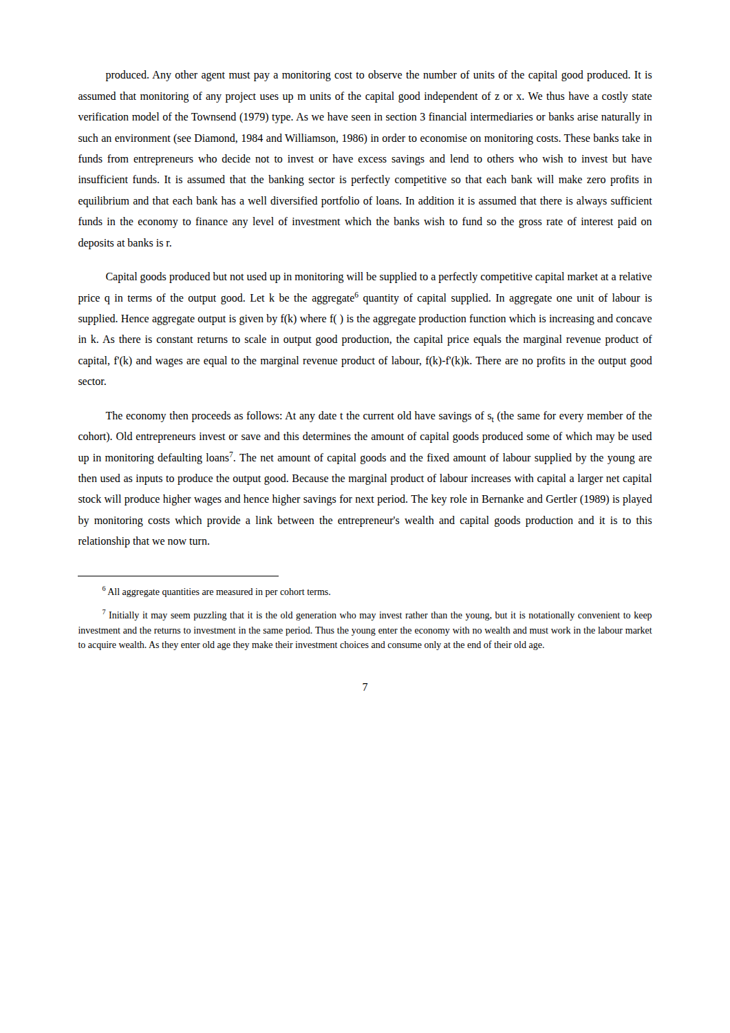produced. Any other agent must pay a monitoring cost to observe the number of units of the capital good produced. It is assumed that monitoring of any project uses up m units of the capital good independent of z or x. We thus have a costly state verification model of the Townsend (1979) type. As we have seen in section 3 financial intermediaries or banks arise naturally in such an environment (see Diamond, 1984 and Williamson, 1986) in order to economise on monitoring costs. These banks take in funds from entrepreneurs who decide not to invest or have excess savings and lend to others who wish to invest but have insufficient funds. It is assumed that the banking sector is perfectly competitive so that each bank will make zero profits in equilibrium and that each bank has a well diversified portfolio of loans. In addition it is assumed that there is always sufficient funds in the economy to finance any level of investment which the banks wish to fund so the gross rate of interest paid on deposits at banks is r.
Capital goods produced but not used up in monitoring will be supplied to a perfectly competitive capital market at a relative price q in terms of the output good. Let k be the aggregate6 quantity of capital supplied. In aggregate one unit of labour is supplied. Hence aggregate output is given by f(k) where f( ) is the aggregate production function which is increasing and concave in k. As there is constant returns to scale in output good production, the capital price equals the marginal revenue product of capital, f'(k) and wages are equal to the marginal revenue product of labour, f(k)-f'(k)k. There are no profits in the output good sector.
The economy then proceeds as follows: At any date t the current old have savings of st (the same for every member of the cohort). Old entrepreneurs invest or save and this determines the amount of capital goods produced some of which may be used up in monitoring defaulting loans7. The net amount of capital goods and the fixed amount of labour supplied by the young are then used as inputs to produce the output good. Because the marginal product of labour increases with capital a larger net capital stock will produce higher wages and hence higher savings for next period. The key role in Bernanke and Gertler (1989) is played by monitoring costs which provide a link between the entrepreneur's wealth and capital goods production and it is to this relationship that we now turn.
6 All aggregate quantities are measured in per cohort terms.
7 Initially it may seem puzzling that it is the old generation who may invest rather than the young, but it is notationally convenient to keep investment and the returns to investment in the same period. Thus the young enter the economy with no wealth and must work in the labour market to acquire wealth. As they enter old age they make their investment choices and consume only at the end of their old age.
7